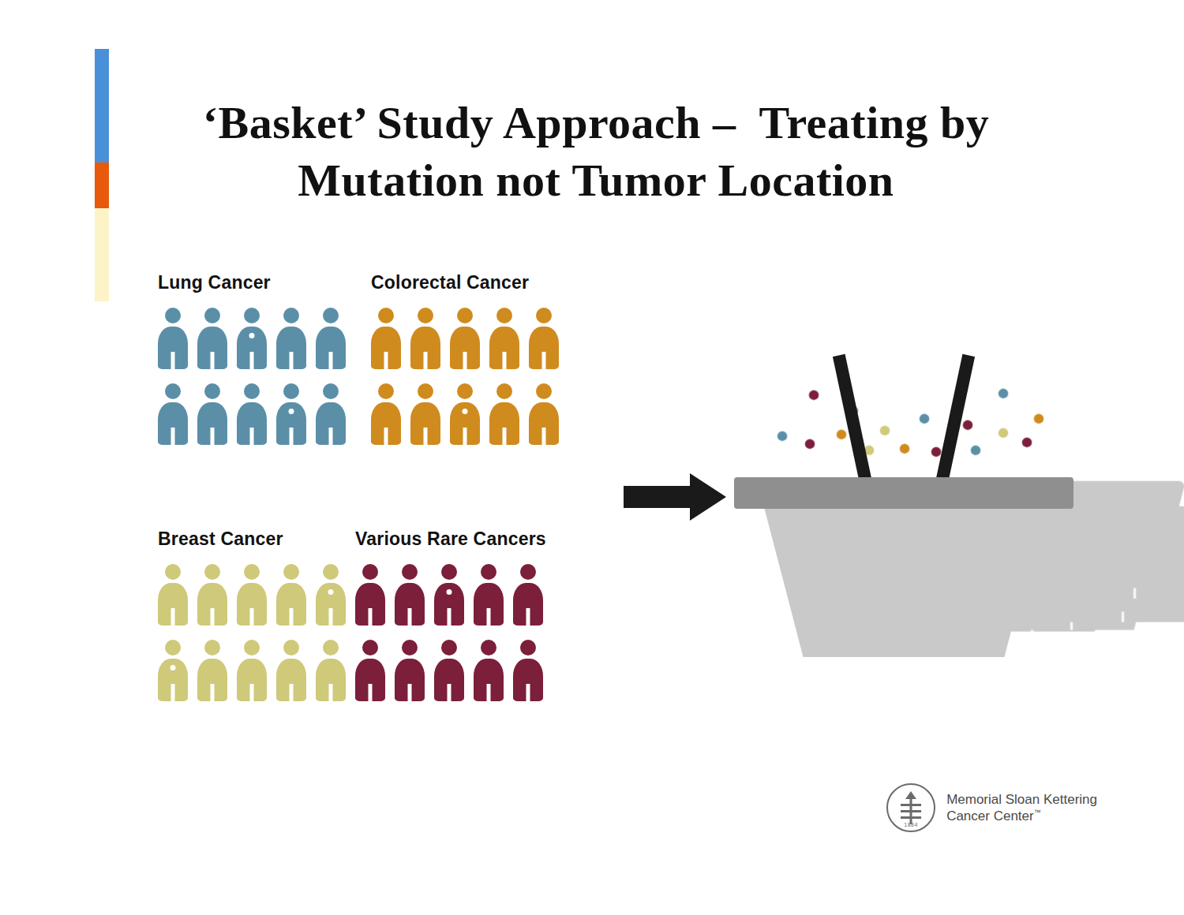‘Basket’ Study Approach – Treating by Mutation not Tumor Location
Lung Cancer
Colorectal Cancer
Breast Cancer
Various Rare Cancers
1884
Memorial Sloan Kettering
Cancer Center™